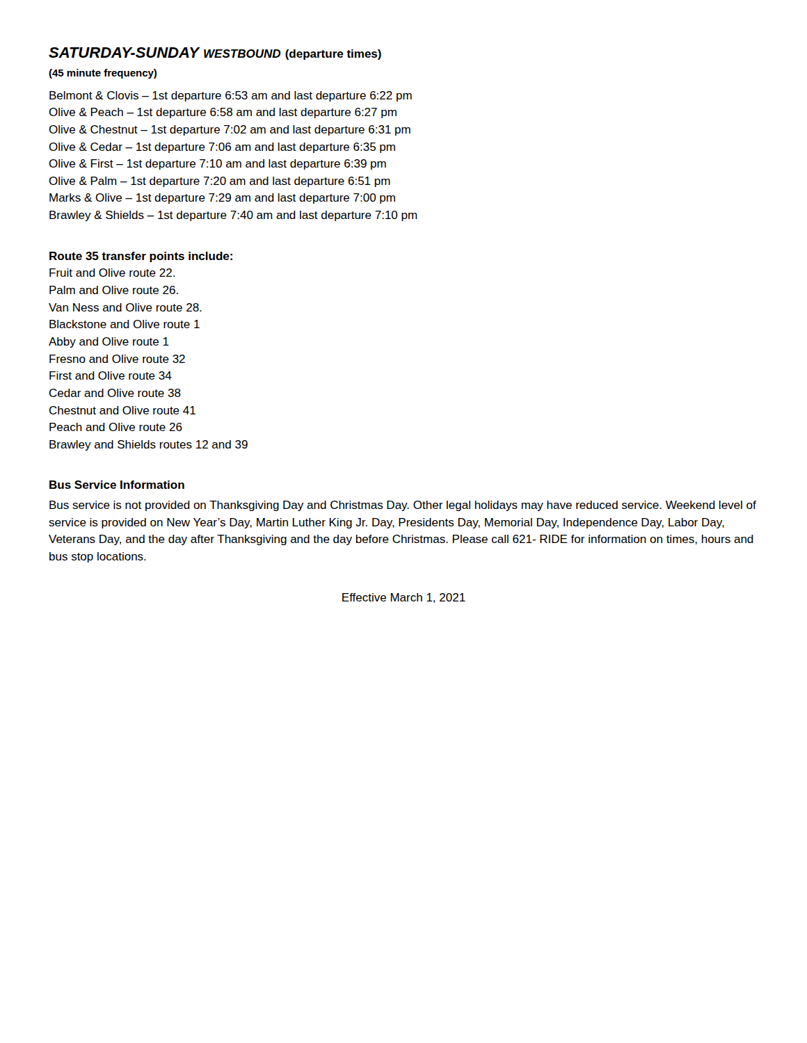SATURDAY-SUNDAY WESTBOUND (departure times)
(45 minute frequency)
Belmont & Clovis – 1st departure 6:53 am and last departure 6:22 pm
Olive & Peach – 1st departure 6:58 am and last departure 6:27 pm
Olive & Chestnut – 1st departure 7:02 am and last departure 6:31 pm
Olive & Cedar – 1st departure 7:06 am and last departure 6:35 pm
Olive & First – 1st departure 7:10 am and last departure 6:39 pm
Olive & Palm – 1st departure 7:20 am and last departure 6:51 pm
Marks & Olive – 1st departure 7:29 am and last departure 7:00 pm
Brawley & Shields – 1st departure 7:40 am and last departure 7:10 pm
Route 35 transfer points include:
Fruit and Olive route 22.
Palm and Olive route 26.
Van Ness and Olive route 28.
Blackstone and Olive route 1
Abby and Olive route 1
Fresno and Olive route 32
First and Olive route 34
Cedar and Olive route 38
Chestnut and Olive route 41
Peach and Olive route 26
Brawley and Shields routes 12 and 39
Bus Service Information
Bus service is not provided on Thanksgiving Day and Christmas Day. Other legal holidays may have reduced service. Weekend level of service is provided on New Year’s Day, Martin Luther King Jr. Day, Presidents Day, Memorial Day, Independence Day, Labor Day, Veterans Day, and the day after Thanksgiving and the day before Christmas. Please call 621- RIDE for information on times, hours and bus stop locations.
Effective March 1, 2021